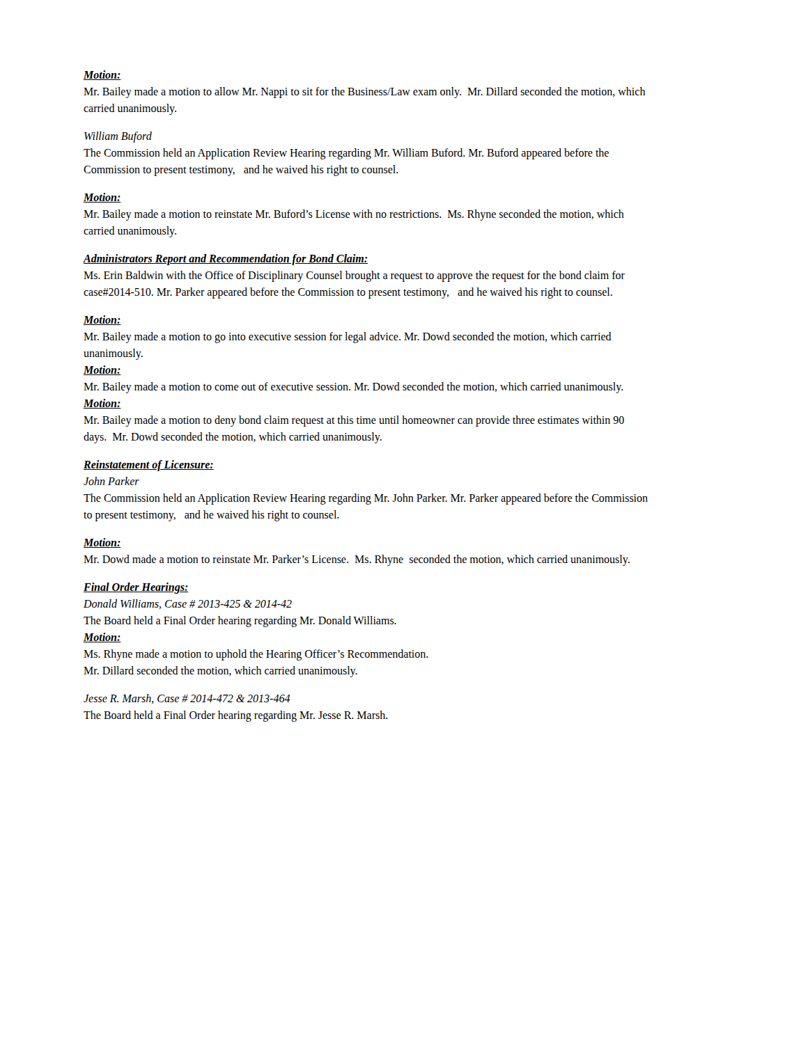Motion:
Mr. Bailey made a motion to allow Mr. Nappi to sit for the Business/Law exam only. Mr. Dillard seconded the motion, which carried unanimously.
William Buford
The Commission held an Application Review Hearing regarding Mr. William Buford. Mr. Buford appeared before the Commission to present testimony, and he waived his right to counsel.
Motion:
Mr. Bailey made a motion to reinstate Mr. Buford’s License with no restrictions. Ms. Rhyne seconded the motion, which carried unanimously.
Administrators Report and Recommendation for Bond Claim:
Ms. Erin Baldwin with the Office of Disciplinary Counsel brought a request to approve the request for the bond claim for case#2014-510. Mr. Parker appeared before the Commission to present testimony, and he waived his right to counsel.
Motion:
Mr. Bailey made a motion to go into executive session for legal advice. Mr. Dowd seconded the motion, which carried unanimously.
Motion:
Mr. Bailey made a motion to come out of executive session. Mr. Dowd seconded the motion, which carried unanimously.
Motion:
Mr. Bailey made a motion to deny bond claim request at this time until homeowner can provide three estimates within 90 days. Mr. Dowd seconded the motion, which carried unanimously.
Reinstatement of Licensure:
John Parker
The Commission held an Application Review Hearing regarding Mr. John Parker. Mr. Parker appeared before the Commission to present testimony, and he waived his right to counsel.
Motion:
Mr. Dowd made a motion to reinstate Mr. Parker’s License. Ms. Rhyne seconded the motion, which carried unanimously.
Final Order Hearings:
Donald Williams, Case # 2013-425 & 2014-42
The Board held a Final Order hearing regarding Mr. Donald Williams.
Motion:
Ms. Rhyne made a motion to uphold the Hearing Officer’s Recommendation.
Mr. Dillard seconded the motion, which carried unanimously.
Jesse R. Marsh, Case # 2014-472 & 2013-464
The Board held a Final Order hearing regarding Mr. Jesse R. Marsh.